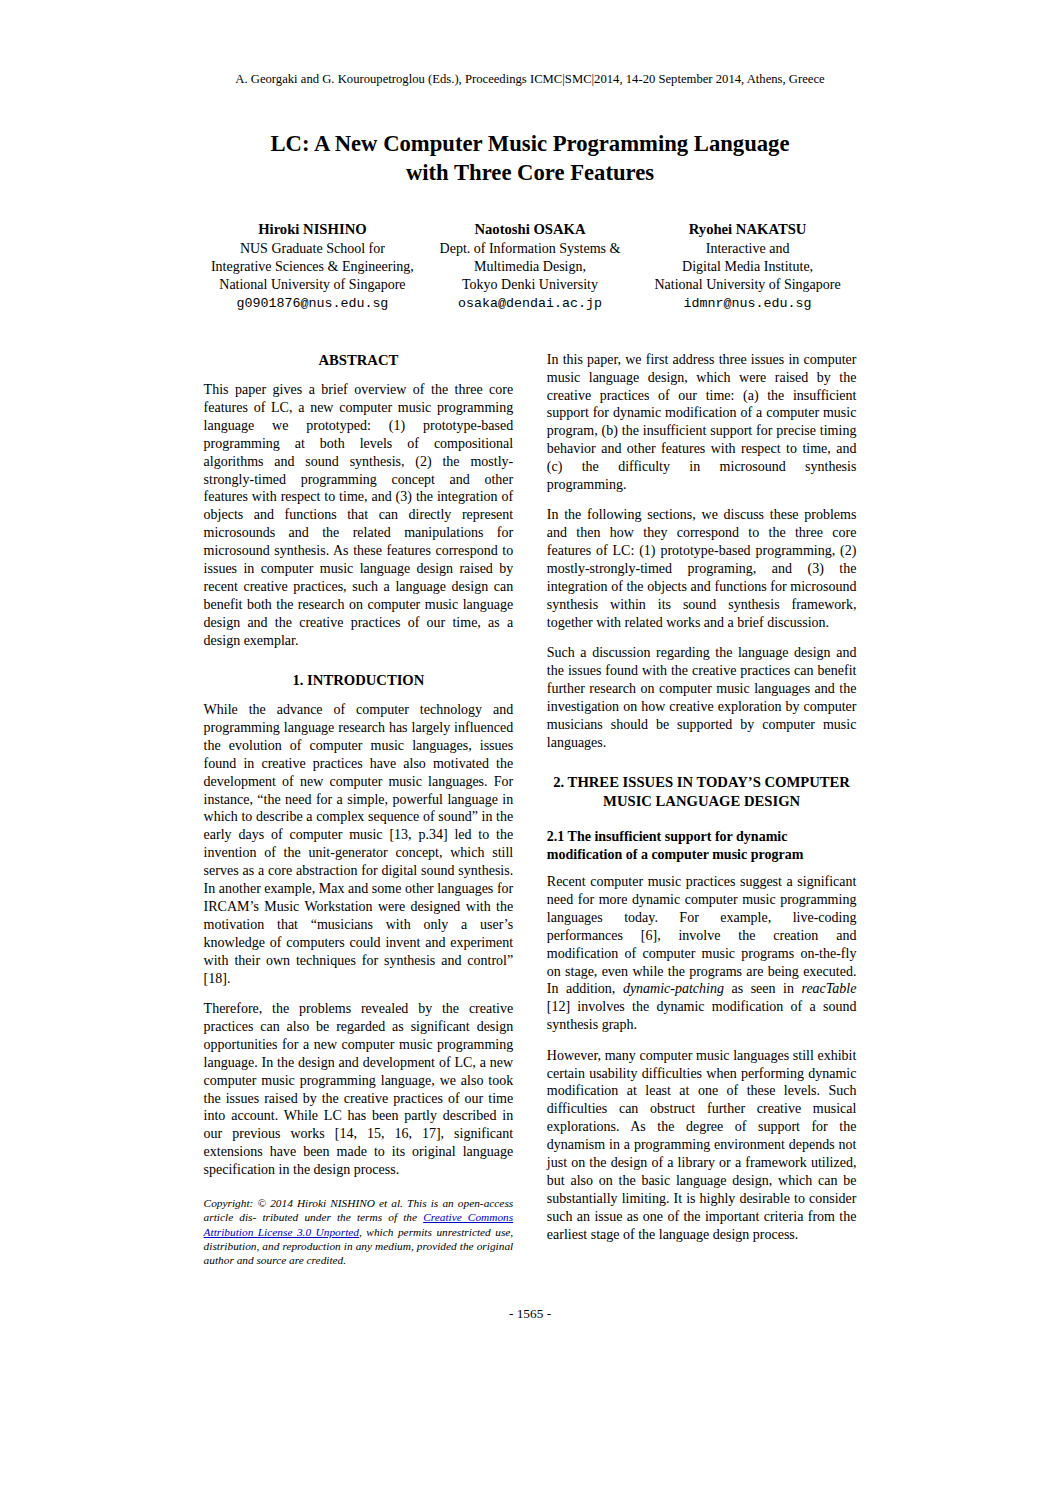A. Georgaki and G. Kouroupetroglou (Eds.), Proceedings ICMC|SMC|2014, 14-20 September 2014, Athens, Greece
LC: A New Computer Music Programming Language
with Three Core Features
Hiroki NISHINO
NUS Graduate School for
Integrative Sciences & Engineering,
National University of Singapore
g0901876@nus.edu.sg
Naotoshi OSAKA
Dept. of Information Systems &
Multimedia Design,
Tokyo Denki University
osaka@dendai.ac.jp
Ryohei NAKATSU
Interactive and
Digital Media Institute,
National University of Singapore
idmnr@nus.edu.sg
ABSTRACT
This paper gives a brief overview of the three core features of LC, a new computer music programming language we prototyped: (1) prototype-based programming at both levels of compositional algorithms and sound synthesis, (2) the mostly-strongly-timed programming concept and other features with respect to time, and (3) the integration of objects and functions that can directly represent microsounds and the related manipulations for microsound synthesis. As these features correspond to issues in computer music language design raised by recent creative practices, such a language design can benefit both the research on computer music language design and the creative practices of our time, as a design exemplar.
1. INTRODUCTION
While the advance of computer technology and programming language research has largely influenced the evolution of computer music languages, issues found in creative practices have also motivated the development of new computer music languages. For instance, “the need for a simple, powerful language in which to describe a complex sequence of sound” in the early days of computer music [13, p.34] led to the invention of the unit-generator concept, which still serves as a core abstraction for digital sound synthesis. In another example, Max and some other languages for IRCAM’s Music Workstation were designed with the motivation that “musicians with only a user’s knowledge of computers could invent and experiment with their own techniques for synthesis and control” [18].
Therefore, the problems revealed by the creative practices can also be regarded as significant design opportunities for a new computer music programming language. In the design and development of LC, a new computer music programming language, we also took the issues raised by the creative practices of our time into account. While LC has been partly described in our previous works [14, 15, 16, 17], significant extensions have been made to its original language specification in the design process.
Copyright: © 2014 Hiroki NISHINO et al. This is an open-access article dis- tributed under the terms of the Creative Commons Attribution License 3.0 Unported, which permits unrestricted use, distribution, and reproduction in any medium, provided the original author and source are credited.
In this paper, we first address three issues in computer music language design, which were raised by the creative practices of our time: (a) the insufficient support for dynamic modification of a computer music program, (b) the insufficient support for precise timing behavior and other features with respect to time, and (c) the difficulty in microsound synthesis programming.
In the following sections, we discuss these problems and then how they correspond to the three core features of LC: (1) prototype-based programming, (2) mostly-strongly-timed programing, and (3) the integration of the objects and functions for microsound synthesis within its sound synthesis framework, together with related works and a brief discussion.
Such a discussion regarding the language design and the issues found with the creative practices can benefit further research on computer music languages and the investigation on how creative exploration by computer musicians should be supported by computer music languages.
2. THREE ISSUES IN TODAY’S COMPUTER MUSIC LANGUAGE DESIGN
2.1 The insufficient support for dynamic modification of a computer music program
Recent computer music practices suggest a significant need for more dynamic computer music programming languages today. For example, live-coding performances [6], involve the creation and modification of computer music programs on-the-fly on stage, even while the programs are being executed. In addition, dynamic-patching as seen in reacTable [12] involves the dynamic modification of a sound synthesis graph.
However, many computer music languages still exhibit certain usability difficulties when performing dynamic modification at least at one of these levels. Such difficulties can obstruct further creative musical explorations. As the degree of support for the dynamism in a programming environment depends not just on the design of a library or a framework utilized, but also on the basic language design, which can be substantially limiting. It is highly desirable to consider such an issue as one of the important criteria from the earliest stage of the language design process.
- 1565 -